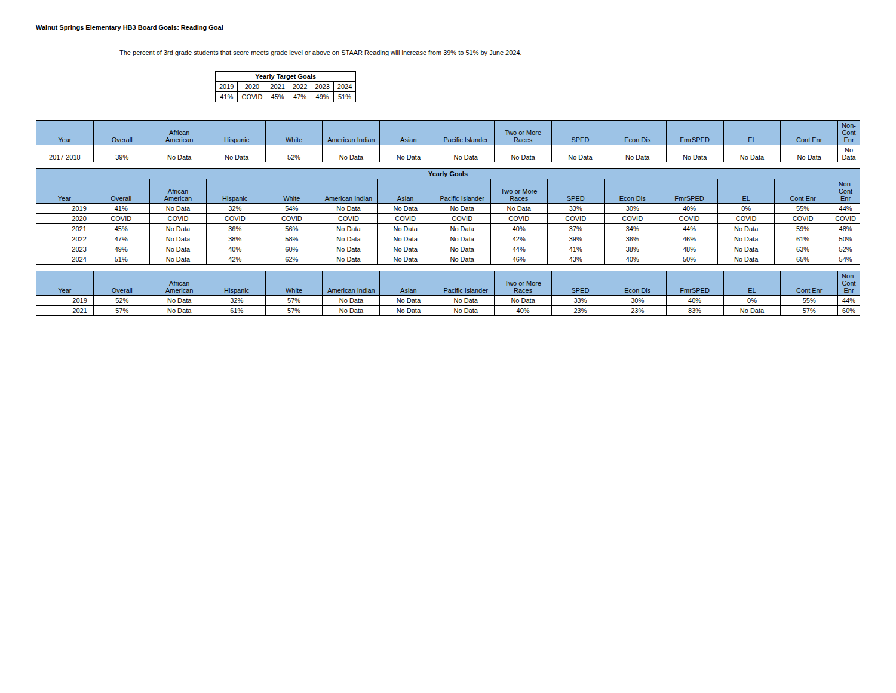Walnut Springs Elementary HB3 Board Goals: Reading Goal
The percent of 3rd grade students that score meets grade level or above on STAAR Reading will increase from 39% to 51% by June 2024.
| Yearly Target Goals |
| 2019 | 2020 | 2021 | 2022 | 2023 | 2024 |
| 41% | COVID | 45% | 47% | 49% | 51% |
| Year | Overall | African American | Hispanic | White | American Indian | Asian | Pacific Islander | Two or More Races | SPED | Econ Dis | FmrSPED | EL | Cont Enr | Non-Cont Enr |
| 2017-2018 | 39% | No Data | No Data | 52% | No Data | No Data | No Data | No Data | No Data | No Data | No Data | No Data | No Data | No Data |
| Yearly Goals |
| Year | Overall | African American | Hispanic | White | American Indian | Asian | Pacific Islander | Two or More Races | SPED | Econ Dis | FmrSPED | EL | Cont Enr | Non-Cont Enr |
| 2019 | 41% | No Data | 32% | 54% | No Data | No Data | No Data | No Data | 33% | 30% | 40% | 0% | 55% | 44% |
| 2020 | COVID | COVID | COVID | COVID | COVID | COVID | COVID | COVID | COVID | COVID | COVID | COVID | COVID | COVID |
| 2021 | 45% | No Data | 36% | 56% | No Data | No Data | No Data | 40% | 37% | 34% | 44% | No Data | 59% | 48% |
| 2022 | 47% | No Data | 38% | 58% | No Data | No Data | No Data | 42% | 39% | 36% | 46% | No Data | 61% | 50% |
| 2023 | 49% | No Data | 40% | 60% | No Data | No Data | No Data | 44% | 41% | 38% | 48% | No Data | 63% | 52% |
| 2024 | 51% | No Data | 42% | 62% | No Data | No Data | No Data | 46% | 43% | 40% | 50% | No Data | 65% | 54% |
| Year | Overall | African American | Hispanic | White | American Indian | Asian | Pacific Islander | Two or More Races | SPED | Econ Dis | FmrSPED | EL | Cont Enr | Non-Cont Enr |
| 2019 | 52% | No Data | 32% | 57% | No Data | No Data | No Data | No Data | 33% | 30% | 40% | 0% | 55% | 44% |
| 2021 | 57% | No Data | 61% | 57% | No Data | No Data | No Data | 40% | 23% | 23% | 83% | No Data | 57% | 60% |